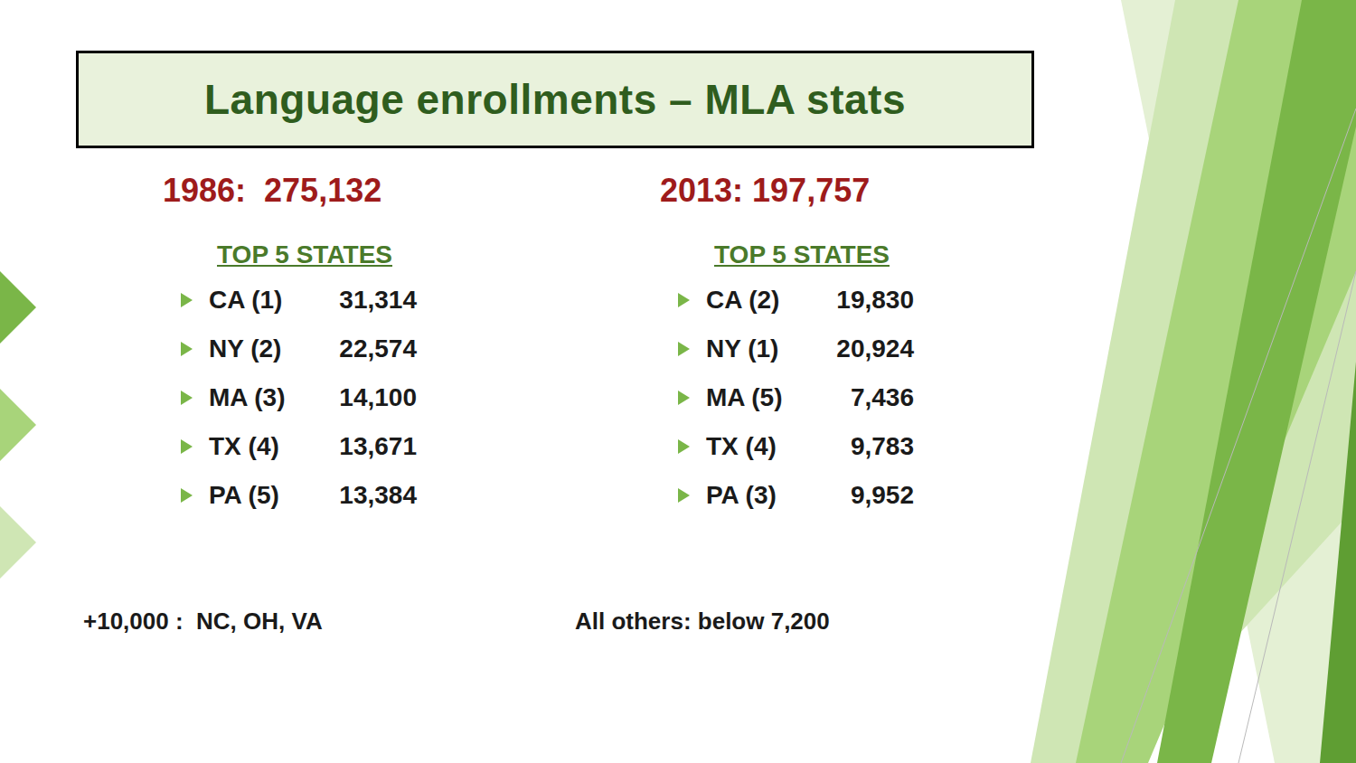Language enrollments – MLA stats
1986: 275,132
TOP 5 STATES
CA (1) 31,314
NY (2) 22,574
MA (3) 14,100
TX (4) 13,671
PA (5) 13,384
2013: 197,757
TOP 5 STATES
CA (2) 19,830
NY (1) 20,924
MA (5) 7,436
TX (4) 9,783
PA (3) 9,952
+10,000 : NC, OH, VA
All others: below 7,200